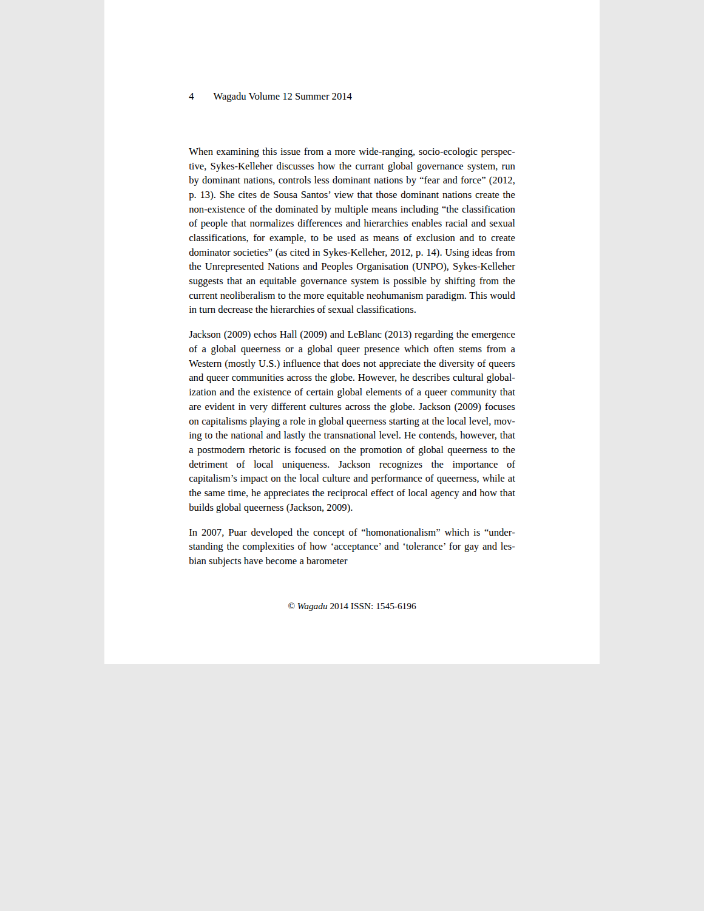4 Wagadu Volume 12 Summer 2014
When examining this issue from a more wide-ranging, socio-ecologic perspective, Sykes-Kelleher discusses how the currant global governance system, run by dominant nations, controls less dominant nations by “fear and force” (2012, p. 13). She cites de Sousa Santos’ view that those dominant nations create the non-existence of the dominated by multiple means including “the classification of people that normalizes differences and hierarchies enables racial and sexual classifications, for example, to be used as means of exclusion and to create dominator societies” (as cited in Sykes-Kelleher, 2012, p. 14). Using ideas from the Unrepresented Nations and Peoples Organisation (UNPO), Sykes-Kelleher suggests that an equitable governance system is possible by shifting from the current neoliberalism to the more equitable neohumanism paradigm. This would in turn decrease the hierarchies of sexual classifications.
Jackson (2009) echos Hall (2009) and LeBlanc (2013) regarding the emergence of a global queerness or a global queer presence which often stems from a Western (mostly U.S.) influence that does not appreciate the diversity of queers and queer communities across the globe. However, he describes cultural globalization and the existence of certain global elements of a queer community that are evident in very different cultures across the globe. Jackson (2009) focuses on capitalisms playing a role in global queerness starting at the local level, moving to the national and lastly the transnational level. He contends, however, that a postmodern rhetoric is focused on the promotion of global queerness to the detriment of local uniqueness. Jackson recognizes the importance of capitalism’s impact on the local culture and performance of queerness, while at the same time, he appreciates the reciprocal effect of local agency and how that builds global queerness (Jackson, 2009).
In 2007, Puar developed the concept of “homonationalism” which is “understanding the complexities of how ‘acceptance’ and ‘tolerance’ for gay and lesbian subjects have become a barometer
© Wagadu 2014 ISSN: 1545-6196